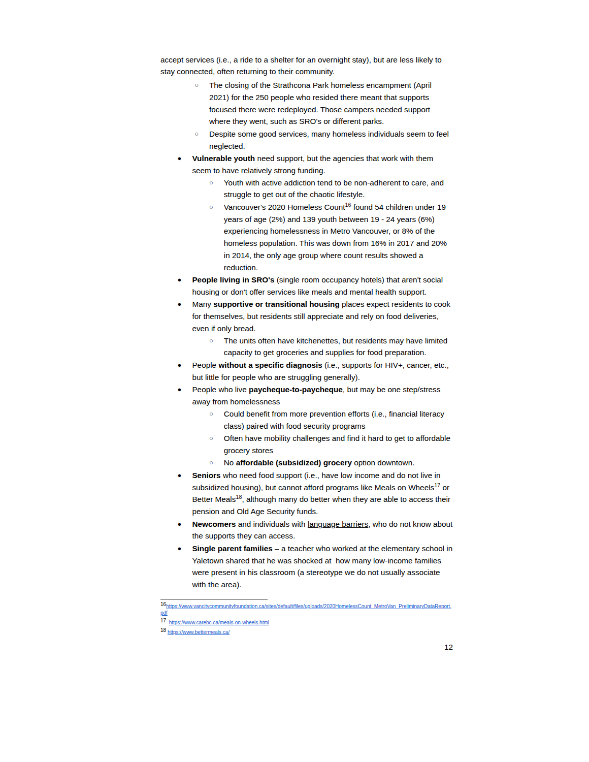accept services (i.e., a ride to a shelter for an overnight stay), but are less likely to stay connected, often returning to their community.
The closing of the Strathcona Park homeless encampment (April 2021) for the 250 people who resided there meant that supports focused there were redeployed. Those campers needed support where they went, such as SRO's or different parks.
Despite some good services, many homeless individuals seem to feel neglected.
Vulnerable youth need support, but the agencies that work with them seem to have relatively strong funding.
Youth with active addiction tend to be non-adherent to care, and struggle to get out of the chaotic lifestyle.
Vancouver's 2020 Homeless Count16 found 54 children under 19 years of age (2%) and 139 youth between 19 - 24 years (6%) experiencing homelessness in Metro Vancouver, or 8% of the homeless population. This was down from 16% in 2017 and 20% in 2014, the only age group where count results showed a reduction.
People living in SRO's (single room occupancy hotels) that aren't social housing or don't offer services like meals and mental health support.
Many supportive or transitional housing places expect residents to cook for themselves, but residents still appreciate and rely on food deliveries, even if only bread.
The units often have kitchenettes, but residents may have limited capacity to get groceries and supplies for food preparation.
People without a specific diagnosis (i.e., supports for HIV+, cancer, etc., but little for people who are struggling generally).
People who live paycheque-to-paycheque, but may be one step/stress away from homelessness
Could benefit from more prevention efforts (i.e., financial literacy class) paired with food security programs
Often have mobility challenges and find it hard to get to affordable grocery stores
No affordable (subsidized) grocery option downtown.
Seniors who need food support (i.e., have low income and do not live in subsidized housing), but cannot afford programs like Meals on Wheels17 or Better Meals18, although many do better when they are able to access their pension and Old Age Security funds.
Newcomers and individuals with language barriers, who do not know about the supports they can access.
Single parent families – a teacher who worked at the elementary school in Yaletown shared that he was shocked at how many low-income families were present in his classroom (a stereotype we do not usually associate with the area).
16 https://www.vancitycommunityfoundation.ca/sites/default/files/uploads/2020HomelessCount_MetroVan_PreliminaryDataReport.pdf
17 https://www.carebc.ca/meals-on-wheels.html
18 https://www.bettermeals.ca/
12